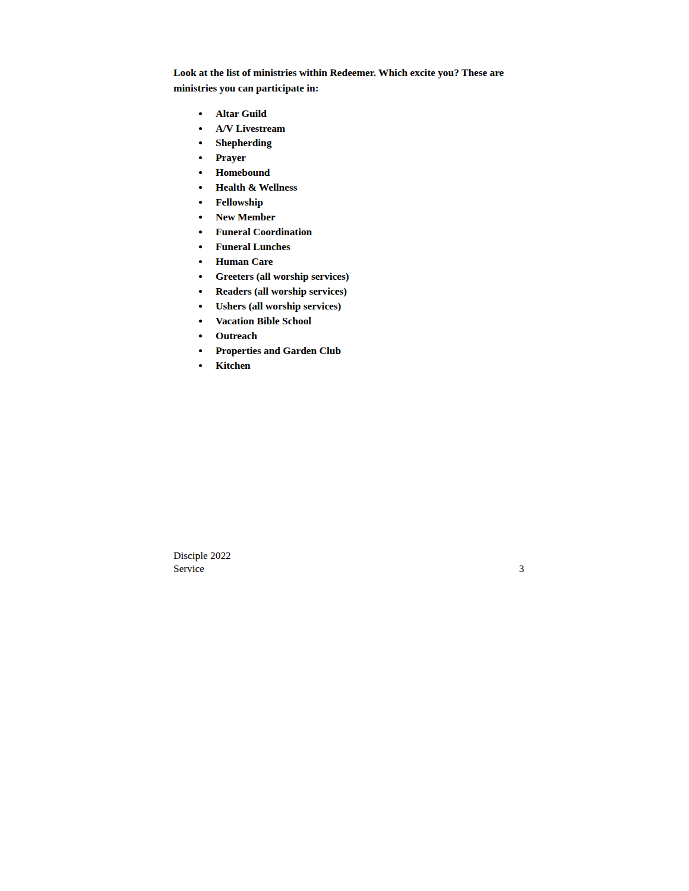Look at the list of ministries within Redeemer. Which excite you? These are ministries you can participate in:
Altar Guild
A/V Livestream
Shepherding
Prayer
Homebound
Health & Wellness
Fellowship
New Member
Funeral Coordination
Funeral Lunches
Human Care
Greeters (all worship services)
Readers (all worship services)
Ushers (all worship services)
Vacation Bible School
Outreach
Properties and Garden Club
Kitchen
Disciple 2022
Service
3